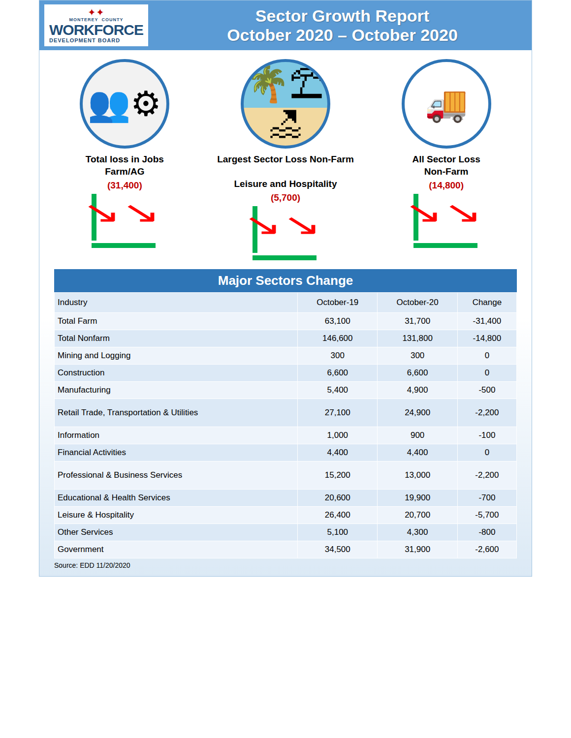✦✦
MONTEREY COUNTY
WORKFORCE
DEVELOPMENT BOARD
Sector Growth Report
October 2020 – October 2020
👥⚙
Total loss in Jobs
Farm/AG
(31,400)
↘↘
🌴⛱🏖
Largest Sector Loss Non-Farm
Leisure and Hospitality
(5,700)
↘↘
🚚
All Sector Loss
Non-Farm
(14,800)
↘↘
Major Sectors Change
| Industry | October-19 | October-20 | Change |
| --- | --- | --- | --- |
| Total Farm | 63,100 | 31,700 | -31,400 |
| Total Nonfarm | 146,600 | 131,800 | -14,800 |
| Mining and Logging | 300 | 300 | 0 |
| Construction | 6,600 | 6,600 | 0 |
| Manufacturing | 5,400 | 4,900 | -500 |
| Retail Trade, Transportation & Utilities | 27,100 | 24,900 | -2,200 |
| Information | 1,000 | 900 | -100 |
| Financial Activities | 4,400 | 4,400 | 0 |
| Professional & Business Services | 15,200 | 13,000 | -2,200 |
| Educational & Health Services | 20,600 | 19,900 | -700 |
| Leisure & Hospitality | 26,400 | 20,700 | -5,700 |
| Other Services | 5,100 | 4,300 | -800 |
| Government | 34,500 | 31,900 | -2,600 |
Source: EDD 11/20/2020